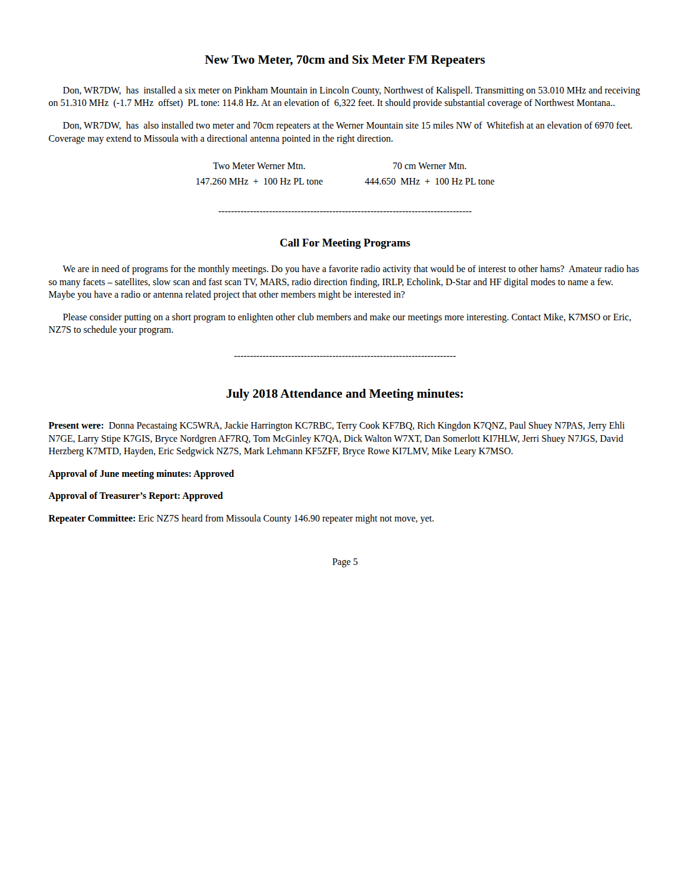New Two Meter, 70cm and Six Meter FM Repeaters
Don, WR7DW, has installed a six meter on Pinkham Mountain in Lincoln County, Northwest of Kalispell. Transmitting on 53.010 MHz and receiving on 51.310 MHz (-1.7 MHz offset) PL tone: 114.8 Hz. At an elevation of 6,322 feet. It should provide substantial coverage of Northwest Montana..
Don, WR7DW, has also installed two meter and 70cm repeaters at the Werner Mountain site 15 miles NW of Whitefish at an elevation of 6970 feet. Coverage may extend to Missoula with a directional antenna pointed in the right direction.
| Two Meter Werner Mtn. | 70 cm Werner Mtn. |
| 147.260 MHz + 100 Hz PL tone | 444.650 MHz + 100 Hz PL tone |
--------------------------------------------------------------------------------
Call For Meeting Programs
We are in need of programs for the monthly meetings. Do you have a favorite radio activity that would be of interest to other hams? Amateur radio has so many facets – satellites, slow scan and fast scan TV, MARS, radio direction finding, IRLP, Echolink, D-Star and HF digital modes to name a few. Maybe you have a radio or antenna related project that other members might be interested in?
Please consider putting on a short program to enlighten other club members and make our meetings more interesting. Contact Mike, K7MSO or Eric, NZ7S to schedule your program.
----------------------------------------------------------------------
July 2018 Attendance and Meeting minutes:
Present were: Donna Pecastaing KC5WRA, Jackie Harrington KC7RBC, Terry Cook KF7BQ, Rich Kingdon K7QNZ, Paul Shuey N7PAS, Jerry Ehli N7GE, Larry Stipe K7GIS, Bryce Nordgren AF7RQ, Tom McGinley K7QA, Dick Walton W7XT, Dan Somerlott KI7HLW, Jerri Shuey N7JGS, David Herzberg K7MTD, Hayden, Eric Sedgwick NZ7S, Mark Lehmann KF5ZFF, Bryce Rowe KI7LMV, Mike Leary K7MSO.
Approval of June meeting minutes: Approved
Approval of Treasurer’s Report: Approved
Repeater Committee: Eric NZ7S heard from Missoula County 146.90 repeater might not move, yet.
Page 5